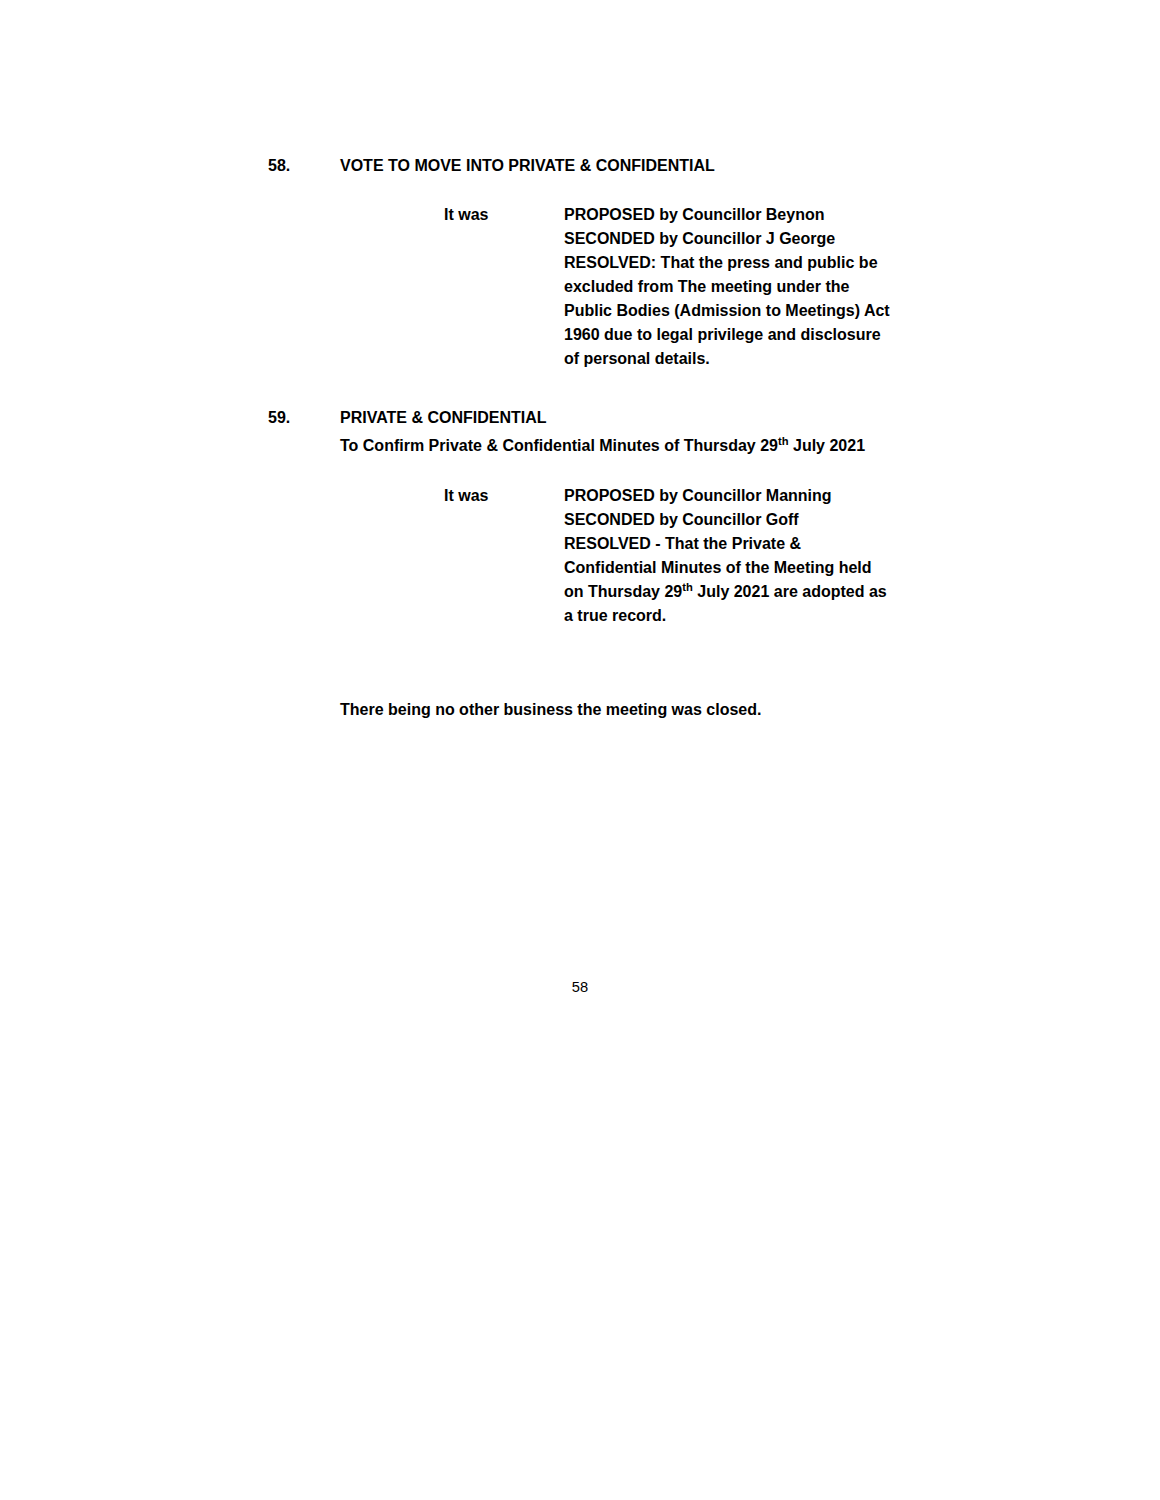58. VOTE TO MOVE INTO PRIVATE & CONFIDENTIAL
It was
PROPOSED by Councillor Beynon
SECONDED by Councillor J George
RESOLVED: That the press and public be excluded from The meeting under the Public Bodies (Admission to Meetings) Act 1960 due to legal privilege and disclosure of personal details.
59. PRIVATE & CONFIDENTIAL
To Confirm Private & Confidential Minutes of Thursday 29th July 2021
It was
PROPOSED by Councillor Manning
SECONDED by Councillor Goff
RESOLVED - That the Private & Confidential Minutes of the Meeting held on Thursday 29th July 2021 are adopted as a true record.
There being no other business the meeting was closed.
58